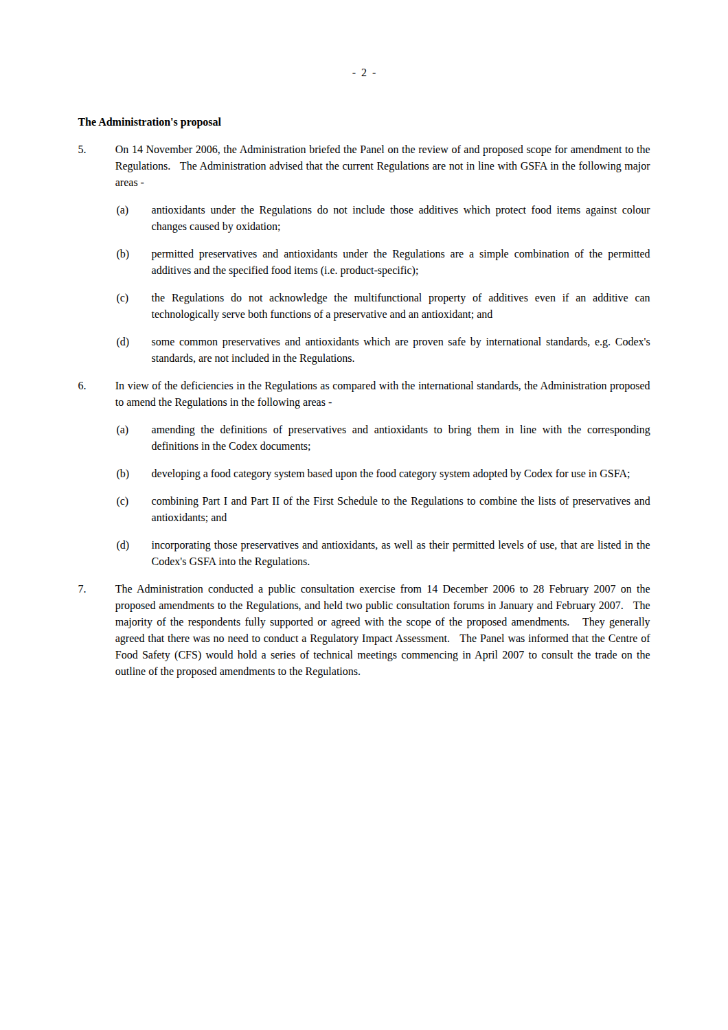- 2 -
The Administration's proposal
5.
On 14 November 2006, the Administration briefed the Panel on the review of and proposed scope for amendment to the Regulations. The Administration advised that the current Regulations are not in line with GSFA in the following major areas -
(a) antioxidants under the Regulations do not include those additives which protect food items against colour changes caused by oxidation;
(b) permitted preservatives and antioxidants under the Regulations are a simple combination of the permitted additives and the specified food items (i.e. product-specific);
(c) the Regulations do not acknowledge the multifunctional property of additives even if an additive can technologically serve both functions of a preservative and an antioxidant; and
(d) some common preservatives and antioxidants which are proven safe by international standards, e.g. Codex's standards, are not included in the Regulations.
6.
In view of the deficiencies in the Regulations as compared with the international standards, the Administration proposed to amend the Regulations in the following areas -
(a) amending the definitions of preservatives and antioxidants to bring them in line with the corresponding definitions in the Codex documents;
(b) developing a food category system based upon the food category system adopted by Codex for use in GSFA;
(c) combining Part I and Part II of the First Schedule to the Regulations to combine the lists of preservatives and antioxidants; and
(d) incorporating those preservatives and antioxidants, as well as their permitted levels of use, that are listed in the Codex's GSFA into the Regulations.
7.
The Administration conducted a public consultation exercise from 14 December 2006 to 28 February 2007 on the proposed amendments to the Regulations, and held two public consultation forums in January and February 2007. The majority of the respondents fully supported or agreed with the scope of the proposed amendments. They generally agreed that there was no need to conduct a Regulatory Impact Assessment. The Panel was informed that the Centre of Food Safety (CFS) would hold a series of technical meetings commencing in April 2007 to consult the trade on the outline of the proposed amendments to the Regulations.